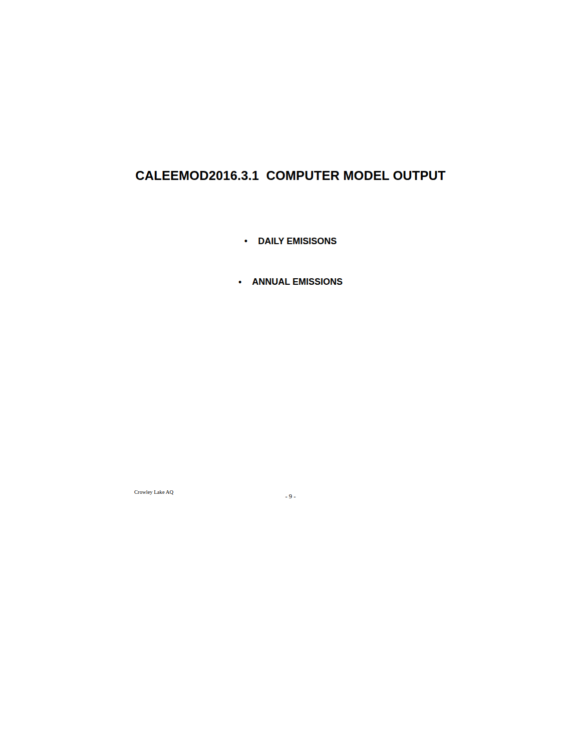CALEEMOD2016.3.1 COMPUTER MODEL OUTPUT
•DAILY EMISISONS
•ANNUAL EMISSIONS
Crowley Lake AQ
- 9 -